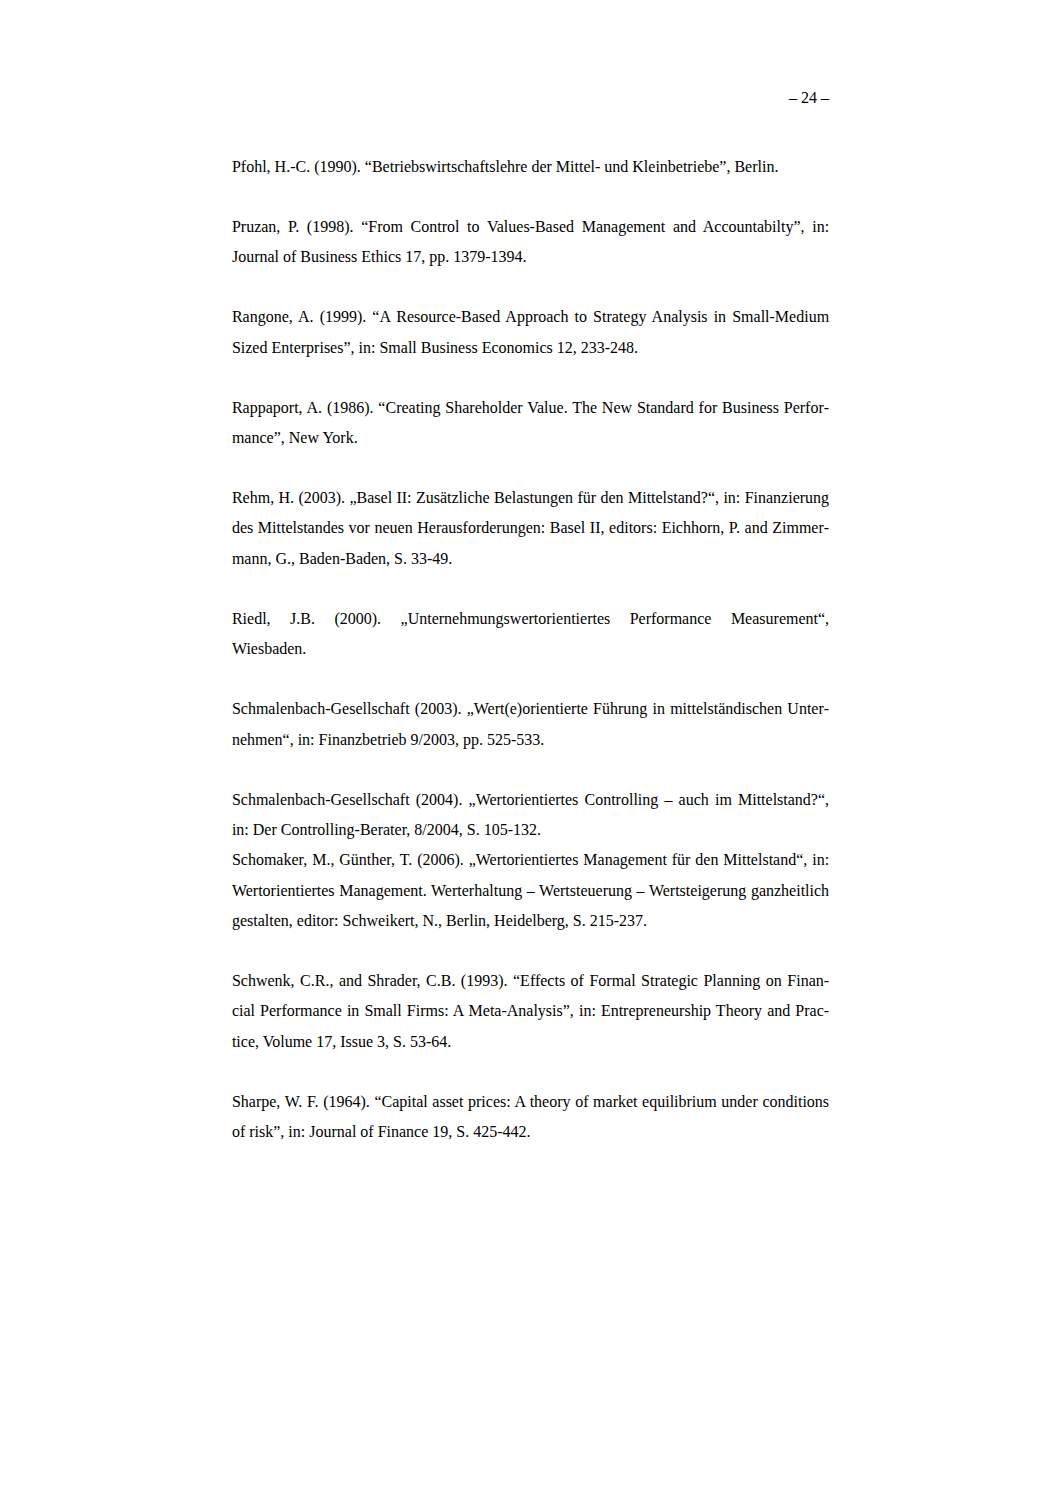– 24 –
Pfohl, H.-C. (1990). “Betriebswirtschaftslehre der Mittel- und Kleinbetriebe”, Berlin.
Pruzan, P. (1998). “From Control to Values-Based Management and Accountabilty”, in: Journal of Business Ethics 17, pp. 1379-1394.
Rangone, A. (1999). “A Resource-Based Approach to Strategy Analysis in Small-Medium Sized Enterprises”, in: Small Business Economics 12, 233-248.
Rappaport, A. (1986). “Creating Shareholder Value. The New Standard for Business Performance”, New York.
Rehm, H. (2003). „Basel II: Zusätzliche Belastungen für den Mittelstand?“, in: Finanzierung des Mittelstandes vor neuen Herausforderungen: Basel II, editors: Eichhorn, P. and Zimmermann, G., Baden-Baden, S. 33-49.
Riedl, J.B. (2000). „Unternehmungswertorientiertes Performance Measurement“, Wiesbaden.
Schmalenbach-Gesellschaft (2003). „Wert(e)orientierte Führung in mittelständischen Unternehmen“, in: Finanzbetrieb 9/2003, pp. 525-533.
Schmalenbach-Gesellschaft (2004). „Wertorientiertes Controlling – auch im Mittelstand?“, in: Der Controlling-Berater, 8/2004, S. 105-132.
Schomaker, M., Günther, T. (2006). „Wertorientiertes Management für den Mittelstand“, in: Wertorientiertes Management. Werterhaltung – Wertsteuerung – Wertsteigerung ganzheitlich gestalten, editor: Schweikert, N., Berlin, Heidelberg, S. 215-237.
Schwenk, C.R., and Shrader, C.B. (1993). “Effects of Formal Strategic Planning on Financial Performance in Small Firms: A Meta-Analysis”, in: Entrepreneurship Theory and Practice, Volume 17, Issue 3, S. 53-64.
Sharpe, W. F. (1964). “Capital asset prices: A theory of market equilibrium under conditions of risk”, in: Journal of Finance 19, S. 425-442.